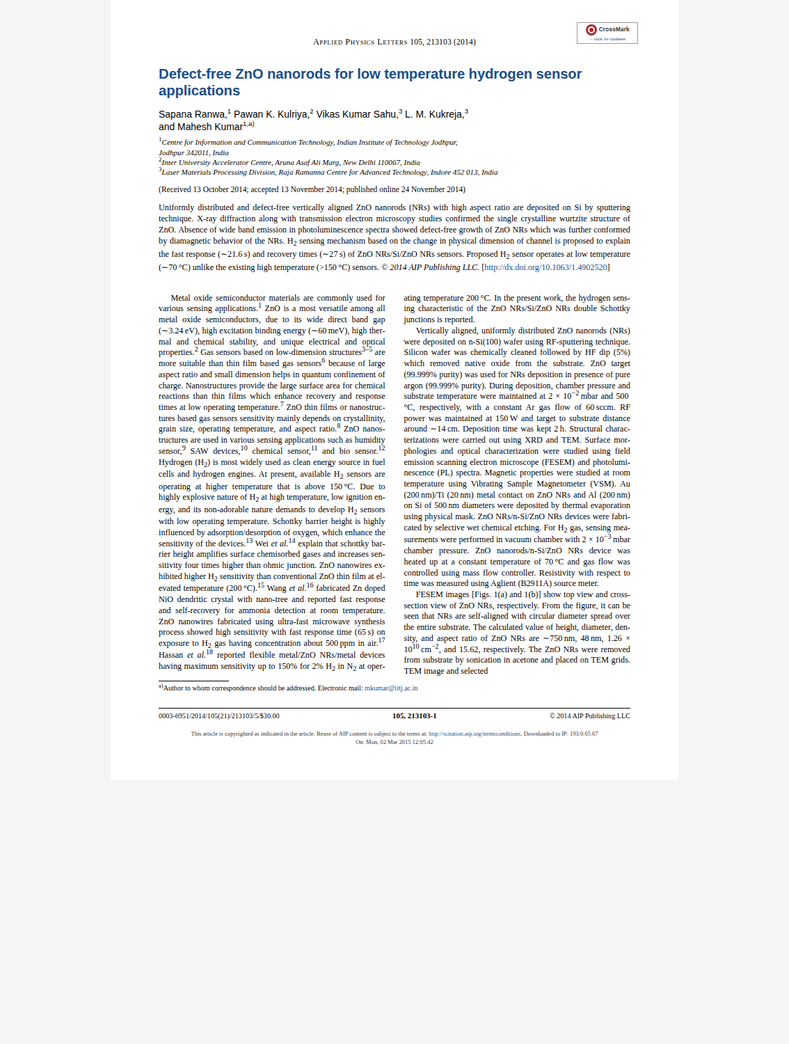Applied Physics Letters 105, 213103 (2014)
CrossMark
←click for updates
Defect-free ZnO nanorods for low temperature hydrogen sensor applications
Sapana Ranwa,1 Pawan K. Kulriya,2 Vikas Kumar Sahu,3 L. M. Kukreja,3
and Mahesh Kumar1,a)
1Centre for Information and Communication Technology, Indian Institute of Technology Jodhpur,
Jodhpur 342011, India
2Inter University Accelerator Centre, Aruna Asaf Ali Marg, New Delhi 110067, India
3Laser Materials Processing Division, Raja Ramanna Centre for Advanced Technology, Indore 452 013, India
(Received 13 October 2014; accepted 13 November 2014; published online 24 November 2014)
Uniformly distributed and defect-free vertically aligned ZnO nanorods (NRs) with high aspect ratio are deposited on Si by sputtering technique. X-ray diffraction along with transmission electron microscopy studies confirmed the single crystalline wurtzite structure of ZnO. Absence of wide band emission in photoluminescence spectra showed defect-free growth of ZnO NRs which was further conformed by diamagnetic behavior of the NRs. H2 sensing mechanism based on the change in physical dimension of channel is proposed to explain the fast response (∼21.6 s) and recovery times (∼27 s) of ZnO NRs/Si/ZnO NRs sensors. Proposed H2 sensor operates at low temperature (∼70 °C) unlike the existing high temperature (>150 °C) sensors. © 2014 AIP Publishing LLC. [http://dx.doi.org/10.1063/1.4902520]
Metal oxide semiconductor materials are commonly used for various sensing applications.1 ZnO is a most versatile among all metal oxide semiconductors, due to its wide direct band gap (∼3.24 eV), high excitation binding energy (∼60 meV), high thermal and chemical stability, and unique electrical and optical properties.2 Gas sensors based on low-dimension structures3–5 are more suitable than thin film based gas sensors6 because of large aspect ratio and small dimension helps in quantum confinement of charge. Nanostructures provide the large surface area for chemical reactions than thin films which enhance recovery and response times at low operating temperature.7 ZnO thin films or nanostructures based gas sensors sensitivity mainly depends on crystallinity, grain size, operating temperature, and aspect ratio.8 ZnO nanostructures are used in various sensing applications such as humidity sensor,9 SAW devices,10 chemical sensor,11 and bio sensor.12 Hydrogen (H2) is most widely used as clean energy source in fuel cells and hydrogen engines. At present, available H2 sensors are operating at higher temperature that is above 150 °C. Due to highly explosive nature of H2 at high temperature, low ignition energy, and its non-adorable nature demands to develop H2 sensors with low operating temperature. Schottky barrier height is highly influenced by adsorption/desorption of oxygen, which enhance the sensitivity of the devices.13 Wei et al.14 explain that schottky barrier height amplifies surface chemisorbed gases and increases sensitivity four times higher than ohmic junction. ZnO nanowires exhibited higher H2 sensitivity than conventional ZnO thin film at elevated temperature (200 °C).15 Wang et al.16 fabricated Zn doped NiO dendritic crystal with nano-tree and reported fast response and self-recovery for ammonia detection at room temperature. ZnO nanowires fabricated using ultra-fast microwave synthesis process showed high sensitivity with fast response time (65 s) on exposure to H2 gas having concentration about 500 ppm in air.17 Hassan et al.18 reported flexible metal/ZnO NRs/metal devices having maximum sensitivity up to 150% for 2% H2 in N2 at operating temperature 200 °C. In the present work, the hydrogen sensing characteristic of the ZnO NRs/Si/ZnO NRs double Schottky junctions is reported.
Vertically aligned, uniformly distributed ZnO nanorods (NRs) were deposited on n-Si(100) wafer using RF-sputtering technique. Silicon wafer was chemically cleaned followed by HF dip (5%) which removed native oxide from the substrate. ZnO target (99.999% purity) was used for NRs deposition in presence of pure argon (99.999% purity). During deposition, chamber pressure and substrate temperature were maintained at 2 × 10−2 mbar and 500 °C, respectively, with a constant Ar gas flow of 60 sccm. RF power was maintained at 150 W and target to substrate distance around ∼14 cm. Deposition time was kept 2 h. Structural characterizations were carried out using XRD and TEM. Surface morphologies and optical characterization were studied using field emission scanning electron microscope (FESEM) and photoluminescence (PL) spectra. Magnetic properties were studied at room temperature using Vibrating Sample Magnetometer (VSM). Au (200 nm)/Ti (20 nm) metal contact on ZnO NRs and Al (200 nm) on Si of 500 nm diameters were deposited by thermal evaporation using physical mask. ZnO NRs/n-Si/ZnO NRs devices were fabricated by selective wet chemical etching. For H2 gas, sensing measurements were performed in vacuum chamber with 2 × 10−3 mbar chamber pressure. ZnO nanorods/n-Si/ZnO NRs device was heated up at a constant temperature of 70 °C and gas flow was controlled using mass flow controller. Resistivity with respect to time was measured using Aglient (B2911A) source meter.
FESEM images [Figs. 1(a) and 1(b)] show top view and cross-section view of ZnO NRs, respectively. From the figure, it can be seen that NRs are self-aligned with circular diameter spread over the entire substrate. The calculated value of height, diameter, density, and aspect ratio of ZnO NRs are ∼750 nm, 48 nm, 1.26 × 1010 cm−2, and 15.62, respectively. The ZnO NRs were removed from substrate by sonication in acetone and placed on TEM grids. TEM image and selected
a)Author to whom correspondence should be addressed. Electronic mail: mkumar@iitj.ac.in
0003-6951/2014/105(21)/213103/5/$30.00 105, 213103-1 © 2014 AIP Publishing LLC
This article is copyrighted as indicated in the article. Reuse of AIP content is subject to the terms at: http://scitation.aip.org/termsconditions. Downloaded to IP: 193.0.65.67
On: Mon, 02 Mar 2015 12:05:42